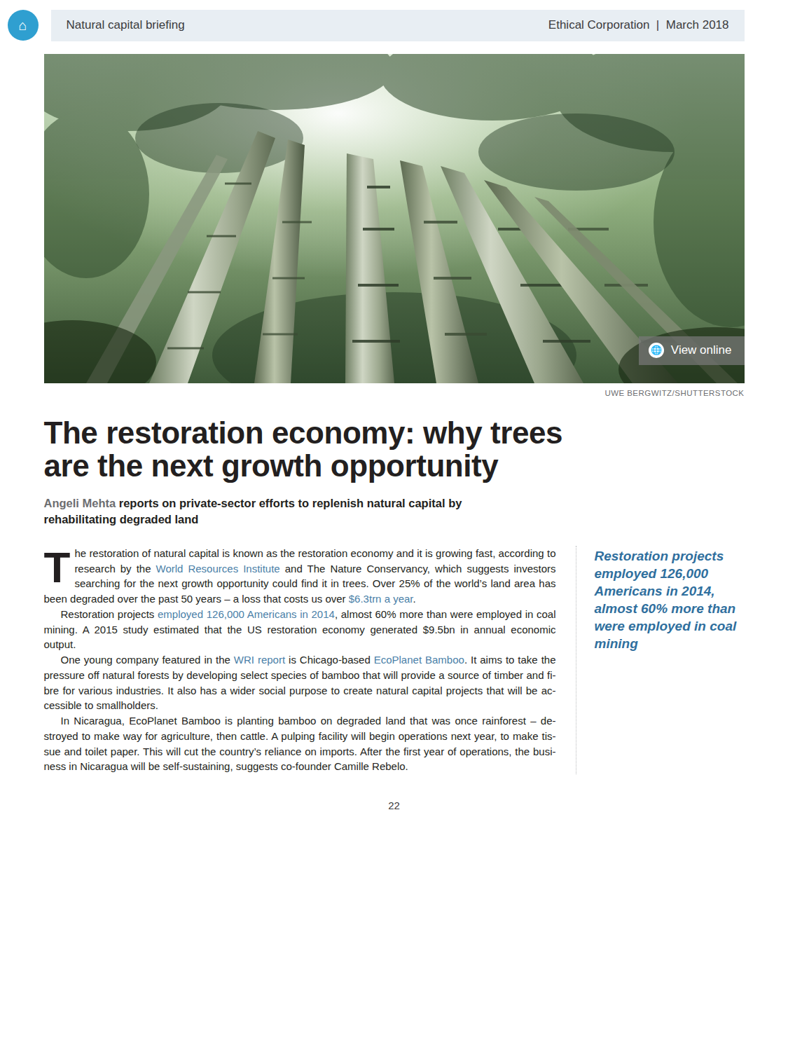⌂
Natural capital briefing Ethical Corporation | March 2018
🌐View online
UWE BERGWITZ/SHUTTERSTOCK
The restoration economy: why trees
are the next growth opportunity
Angeli Mehta reports on private-sector efforts to replenish natural capital by rehabilitating degraded land
The restoration of natural capital is known as the restoration economy and it is growing fast, according to research by the World Resources Institute and The Nature Conservancy, which suggests investors searching for the next growth opportunity could find it in trees. Over 25% of the world’s land area has been degraded over the past 50 years – a loss that costs us over $6.3trn a year.
Restoration projects employed 126,000 Americans in 2014, almost 60% more than were employed in coal mining. A 2015 study estimated that the US restoration economy generated $9.5bn in annual economic output.
One young company featured in the WRI report is Chicago-based EcoPlanet Bamboo. It aims to take the pressure off natural forests by developing select species of bamboo that will provide a source of timber and fibre for various industries. It also has a wider social purpose to create natural capital projects that will be accessible to smallholders.
In Nicaragua, EcoPlanet Bamboo is planting bamboo on degraded land that was once rainforest – destroyed to make way for agriculture, then cattle. A pulping facility will begin operations next year, to make tissue and toilet paper. This will cut the country’s reliance on imports. After the first year of operations, the business in Nicaragua will be self-sustaining, suggests co-founder Camille Rebelo.
Restoration projects employed 126,000 Americans in 2014, almost 60% more than were employed in coal mining
22